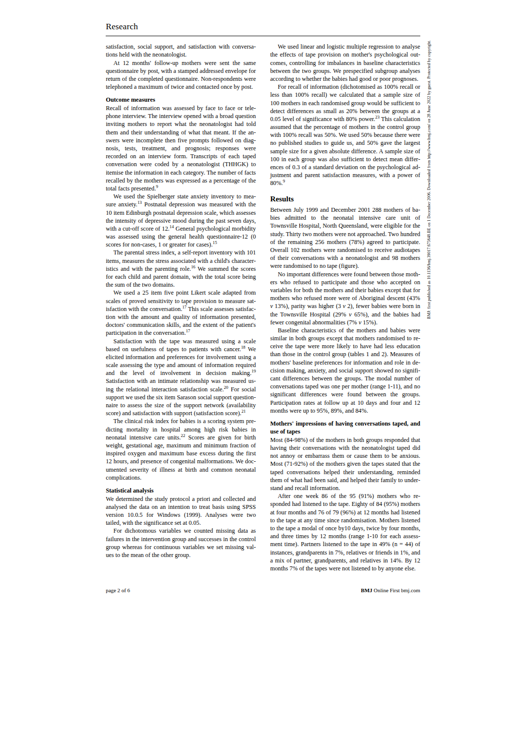BMJ: first published as 10.1136/bmj.39017.675648.BE on 1 December 2006. Downloaded from http://www.bmj.com/ on 28 June 2022 by guest. Protected by copyright.
Research
satisfaction, social support, and satisfaction with conversations held with the neonatologist.
At 12 months' follow-up mothers were sent the same questionnaire by post, with a stamped addressed envelope for return of the completed questionnaire. Non-respondents were telephoned a maximum of twice and contacted once by post.
Outcome measures
Recall of information was assessed by face to face or telephone interview. The interview opened with a broad question inviting mothers to report what the neonatologist had told them and their understanding of what that meant. If the answers were incomplete then five prompts followed on diagnosis, tests, treatment, and prognosis; responses were recorded on an interview form. Transcripts of each taped conversation were coded by a neonatologist (THHGK) to itemise the information in each category. The number of facts recalled by the mothers was expressed as a percentage of the total facts presented.9
We used the Spielberger state anxiety inventory to measure anxiety.13 Postnatal depression was measured with the 10 item Edinburgh postnatal depression scale, which assesses the intensity of depressive mood during the past seven days, with a cut-off score of 12.14 General psychological morbidity was assessed using the general health questionnaire-12 (0 scores for non-cases, 1 or greater for cases).15
The parental stress index, a self-report inventory with 101 items, measures the stress associated with a child's characteristics and with the parenting role.16 We summed the scores for each child and parent domain, with the total score being the sum of the two domains.
We used a 25 item five point Likert scale adapted from scales of proved sensitivity to tape provision to measure satisfaction with the conversation.17 This scale assesses satisfaction with the amount and quality of information presented, doctors' communication skills, and the extent of the patient's participation in the conversation.17
Satisfaction with the tape was measured using a scale based on usefulness of tapes to patients with cancer.18 We elicited information and preferences for involvement using a scale assessing the type and amount of information required and the level of involvement in decision making.19 Satisfaction with an intimate relationship was measured using the relational interaction satisfaction scale.20 For social support we used the six item Sarason social support questionnaire to assess the size of the support network (availability score) and satisfaction with support (satisfaction score).21
The clinical risk index for babies is a scoring system predicting mortality in hospital among high risk babies in neonatal intensive care units.22 Scores are given for birth weight, gestational age, maximum and minimum fraction of inspired oxygen and maximum base excess during the first 12 hours, and presence of congenital malformations. We documented severity of illness at birth and common neonatal complications.
Statistical analysis
We determined the study protocol a priori and collected and analysed the data on an intention to treat basis using SPSS version 10.0.5 for Windows (1999). Analyses were two tailed, with the significance set at 0.05.
For dichotomous variables we counted missing data as failures in the intervention group and successes in the control group whereas for continuous variables we set missing values to the mean of the other group.
We used linear and logistic multiple regression to analyse the effects of tape provision on mother's psychological outcomes, controlling for imbalances in baseline characteristics between the two groups. We prespecified subgroup analyses according to whether the babies had good or poor prognoses.
For recall of information (dichotomised as 100% recall or less than 100% recall) we calculated that a sample size of 100 mothers in each randomised group would be sufficient to detect differences as small as 20% between the groups at a 0.05 level of significance with 80% power.23 This calculation assumed that the percentage of mothers in the control group with 100% recall was 50%. We used 50% because there were no published studies to guide us, and 50% gave the largest sample size for a given absolute difference. A sample size of 100 in each group was also sufficient to detect mean differences of 0.3 of a standard deviation on the psychological adjustment and parent satisfaction measures, with a power of 80%.9
Results
Between July 1999 and December 2001 288 mothers of babies admitted to the neonatal intensive care unit of Townsville Hospital, North Queensland, were eligible for the study. Thirty two mothers were not approached. Two hundred of the remaining 256 mothers (78%) agreed to participate. Overall 102 mothers were randomised to receive audiotapes of their conversations with a neonatologist and 98 mothers were randomised to no tape (figure).
No important differences were found between those mothers who refused to participate and those who accepted on variables for both the mothers and their babies except that for mothers who refused more were of Aboriginal descent (43% v 13%), parity was higher (3 v 2), fewer babies were born in the Townsville Hospital (29% v 65%), and the babies had fewer congenital abnormalities (7% v 15%).
Baseline characteristics of the mothers and babies were similar in both groups except that mothers randomised to receive the tape were more likely to have had less education than those in the control group (tables 1 and 2). Measures of mothers' baseline preferences for information and role in decision making, anxiety, and social support showed no significant differences between the groups. The modal number of conversations taped was one per mother (range 1-11), and no significant differences were found between the groups. Participation rates at follow up at 10 days and four and 12 months were up to 95%, 89%, and 84%.
Mothers' impressions of having conversations taped, and use of tapes
Most (84-98%) of the mothers in both groups responded that having their conversations with the neonatologist taped did not annoy or embarrass them or cause them to be anxious. Most (71-92%) of the mothers given the tapes stated that the taped conversations helped their understanding, reminded them of what had been said, and helped their family to understand and recall information.
After one week 86 of the 95 (91%) mothers who responded had listened to the tape. Eighty of 84 (95%) mothers at four months and 76 of 79 (96%) at 12 months had listened to the tape at any time since randomisation. Mothers listened to the tape a modal of once by10 days, twice by four months, and three times by 12 months (range 1-10 for each assessment time). Partners listened to the tape in 49% (n = 44) of instances, grandparents in 7%, relatives or friends in 1%, and a mix of partner, grandparents, and relatives in 14%. By 12 months 7% of the tapes were not listened to by anyone else.
page 2 of 6
BMJ Online First bmj.com